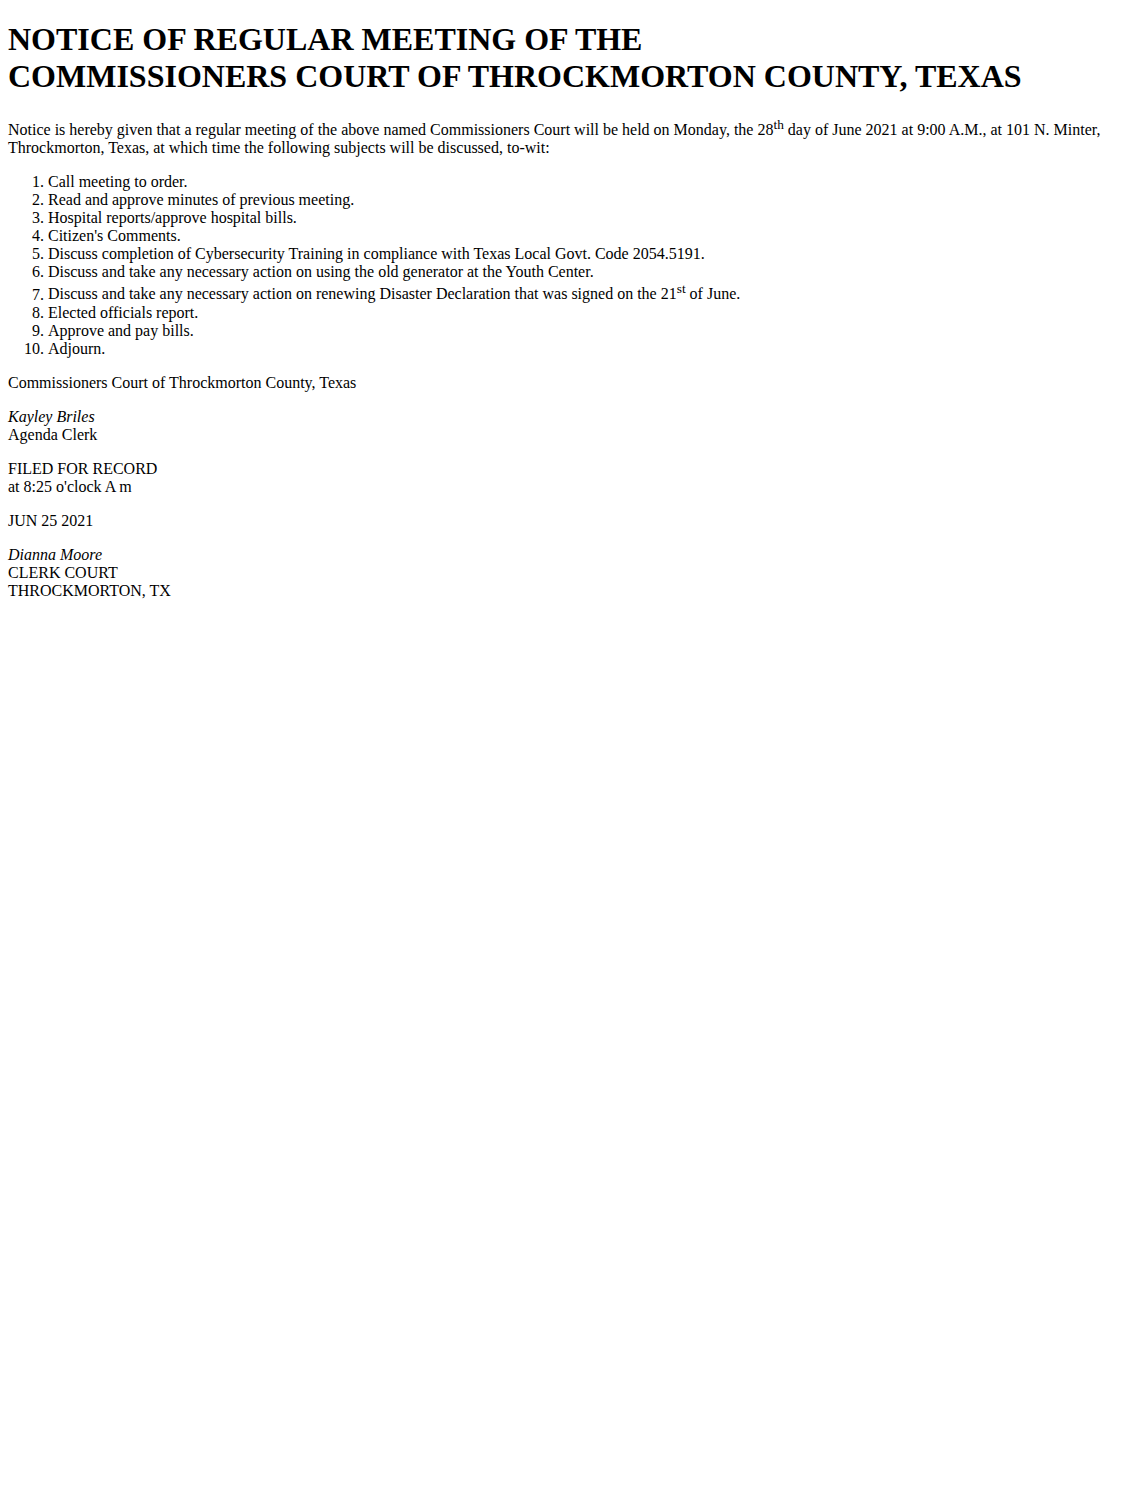NOTICE OF REGULAR MEETING OF THE
COMMISSIONERS COURT OF THROCKMORTON COUNTY, TEXAS
Notice is hereby given that a regular meeting of the above named Commissioners Court will be held on Monday, the 28th day of June 2021 at 9:00 A.M., at 101 N. Minter, Throckmorton, Texas, at which time the following subjects will be discussed, to-wit:
Call meeting to order.
Read and approve minutes of previous meeting.
Hospital reports/approve hospital bills.
Citizen's Comments.
Discuss completion of Cybersecurity Training in compliance with Texas Local Govt. Code 2054.5191.
Discuss and take any necessary action on using the old generator at the Youth Center.
Discuss and take any necessary action on renewing Disaster Declaration that was signed on the 21st of June.
Elected officials report.
Approve and pay bills.
Adjourn.
Commissioners Court of Throckmorton County, Texas
Kayley Briles
Agenda Clerk
FILED FOR RECORD
at 8:25 o'clock A m
JUN 25 2021
Dianna Moore
CLERK COURT
THROCKMORTON, TX